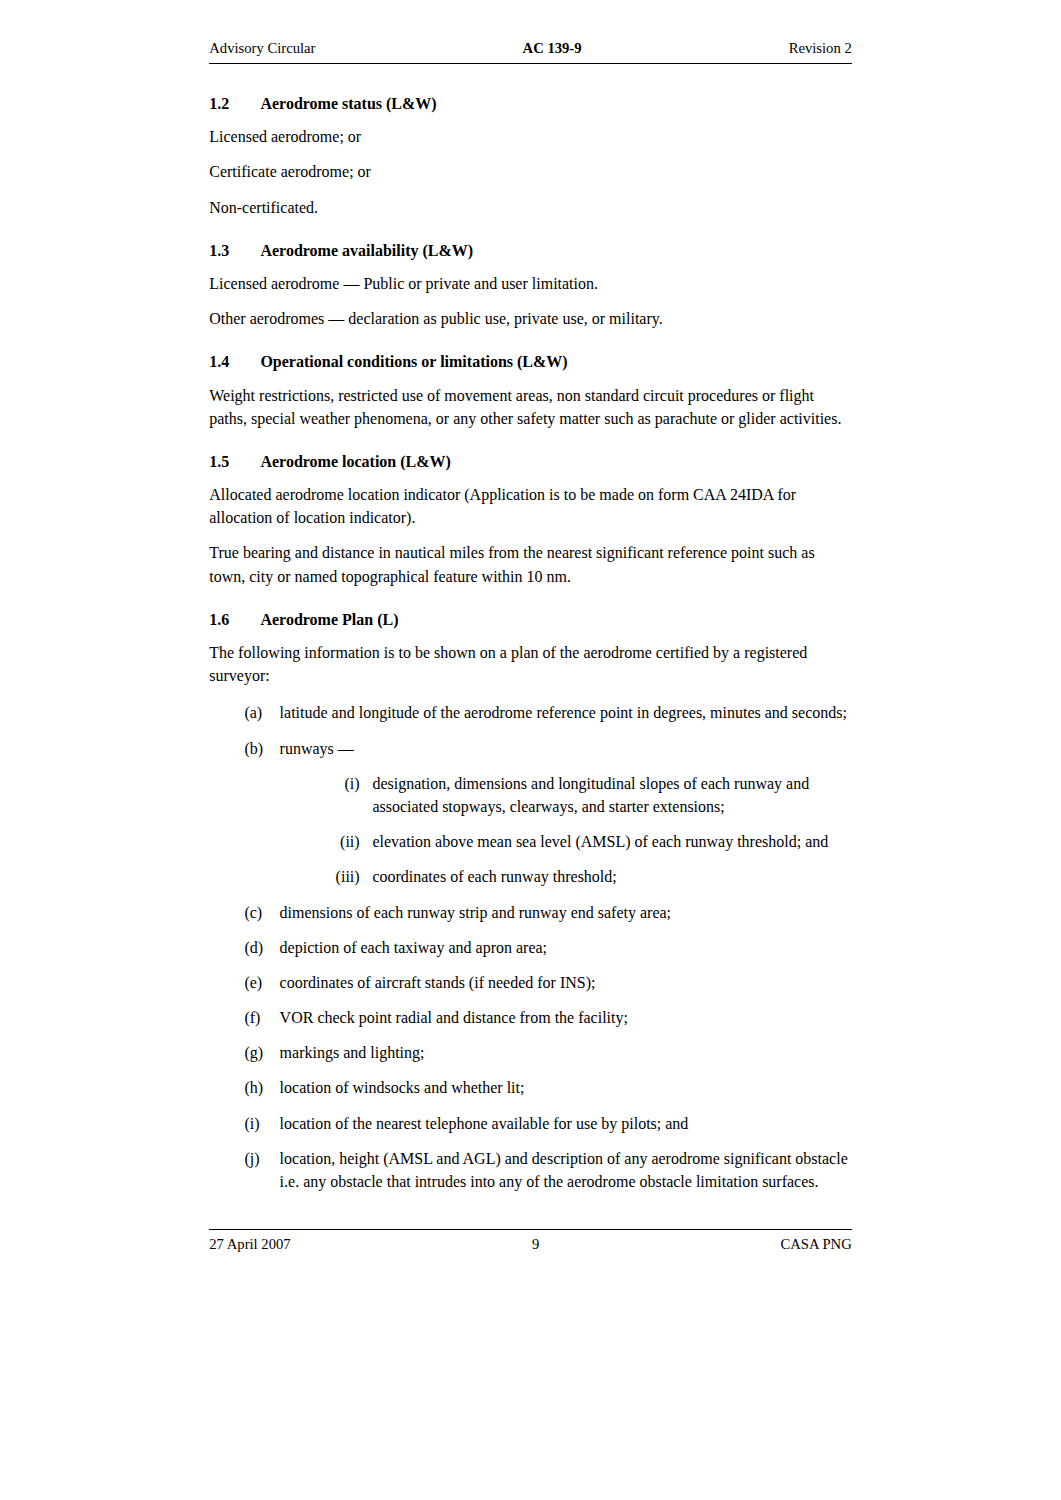Advisory Circular AC 139-9 Revision 2
1.2 Aerodrome status (L&W)
Licensed aerodrome; or
Certificate aerodrome; or
Non-certificated.
1.3 Aerodrome availability (L&W)
Licensed aerodrome — Public or private and user limitation.
Other aerodromes — declaration as public use, private use, or military.
1.4 Operational conditions or limitations (L&W)
Weight restrictions, restricted use of movement areas, non standard circuit procedures or flight paths, special weather phenomena, or any other safety matter such as parachute or glider activities.
1.5 Aerodrome location (L&W)
Allocated aerodrome location indicator (Application is to be made on form CAA 24IDA for allocation of location indicator).
True bearing and distance in nautical miles from the nearest significant reference point such as town, city or named topographical feature within 10 nm.
1.6 Aerodrome Plan (L)
The following information is to be shown on a plan of the aerodrome certified by a registered surveyor:
(a) latitude and longitude of the aerodrome reference point in degrees, minutes and seconds;
(b) runways —
(i) designation, dimensions and longitudinal slopes of each runway and associated stopways, clearways, and starter extensions;
(ii) elevation above mean sea level (AMSL) of each runway threshold; and
(iii) coordinates of each runway threshold;
(c) dimensions of each runway strip and runway end safety area;
(d) depiction of each taxiway and apron area;
(e) coordinates of aircraft stands (if needed for INS);
(f) VOR check point radial and distance from the facility;
(g) markings and lighting;
(h) location of windsocks and whether lit;
(i) location of the nearest telephone available for use by pilots; and
(j) location, height (AMSL and AGL) and description of any aerodrome significant obstacle i.e. any obstacle that intrudes into any of the aerodrome obstacle limitation surfaces.
27 April 2007 9 CASA PNG